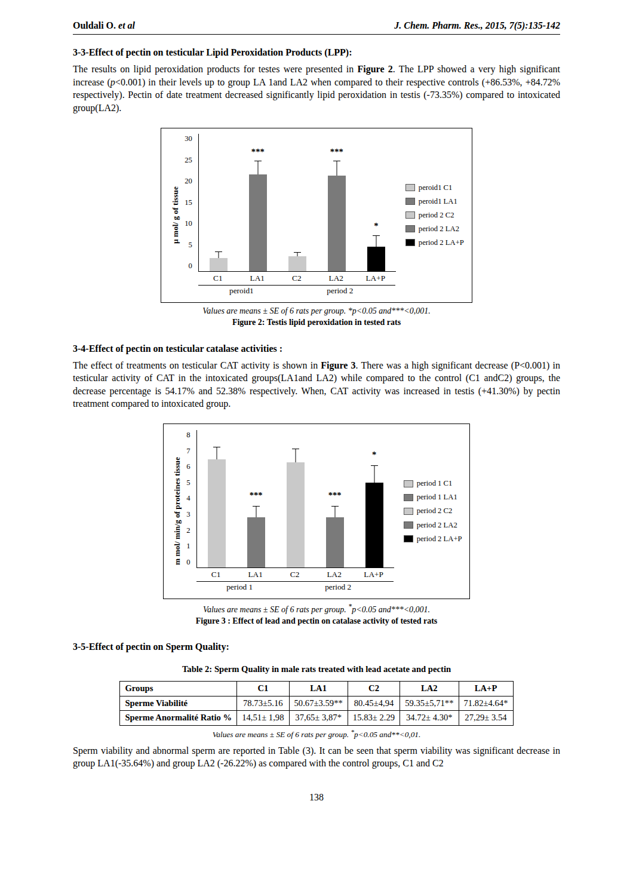Ouldali O. et al
J. Chem. Pharm. Res., 2015, 7(5):135-142
3-3-Effect of pectin on testicular Lipid Peroxidation Products (LPP):
The results on lipid peroxidation products for testes were presented in Figure 2. The LPP showed a very high significant increase (p<0.001) in their levels up to group LA 1and LA2 when compared to their respective controls (+86.53%, +84.72% respectively). Pectin of date treatment decreased significantly lipid peroxidation in testis (-73.35%) compared to intoxicated group(LA2).
µ mol/ g of tissue
30 25 20 15 10 5 0
***
***
*
C1 LA1 C2 LA2 LA+P
peroid1
period 2
peroid1 C1
peroid1 LA1
period 2 C2
period 2 LA2
period 2 LA+P
Values are means ± SE of 6 rats per group. *p<0.05 and***<0,001. Figure 2: Testis lipid peroxidation in tested rats
3-4-Effect of pectin on testicular catalase activities :
The effect of treatments on testicular CAT activity is shown in Figure 3. There was a high significant decrease (P<0.001) in testicular activity of CAT in the intoxicated groups(LA1and LA2) while compared to the control (C1 andC2) groups, the decrease percentage is 54.17% and 52.38% respectively. When, CAT activity was increased in testis (+41.30%) by pectin treatment compared to intoxicated group.
m mol/ min/g of proteines tissue
8 7 6 5 4 3 2 1 0
***
***
*
C1 LA1 C2 LA2 LA+P
period 1
period 2
period 1 C1
period 1 LA1
period 2 C2
period 2 LA2
period 2 LA+P
Values are means ± SE of 6 rats per group. *p<0.05 and***<0,001. Figure 3 : Effect of lead and pectin on catalase activity of tested rats
3-5-Effect of pectin on Sperm Quality:
Table 2: Sperm Quality in male rats treated with lead acetate and pectin
| Groups | C1 | LA1 | C2 | LA2 | LA+P |
| --- | --- | --- | --- | --- | --- |
| Sperme Viabilité | 78.73±5.16 | 50.67±3.59** | 80.45±4,94 | 59.35±5,71** | 71.82±4.64* |
| Sperme Anormalité Ratio % | 14,51± 1,98 | 37,65± 3,87* | 15.83± 2.29 | 34.72± 4.30* | 27,29± 3.54 |
Values are means ± SE of 6 rats per group. *p<0.05 and**<0,01.
Sperm viability and abnormal sperm are reported in Table (3). It can be seen that sperm viability was significant decrease in group LA1(-35.64%) and group LA2 (-26.22%) as compared with the control groups, C1 and C2
138